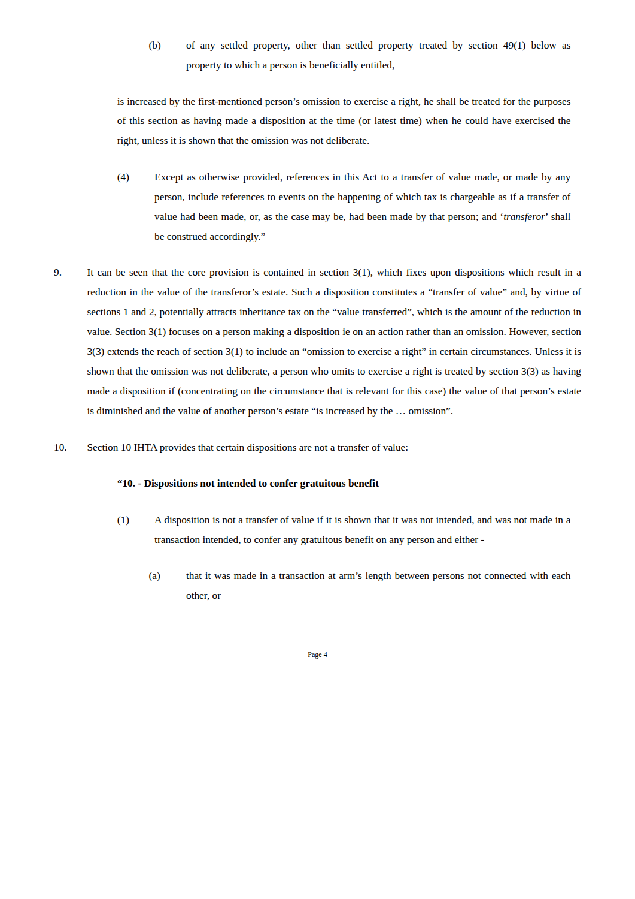(b) of any settled property, other than settled property treated by section 49(1) below as property to which a person is beneficially entitled,
is increased by the first-mentioned person’s omission to exercise a right, he shall be treated for the purposes of this section as having made a disposition at the time (or latest time) when he could have exercised the right, unless it is shown that the omission was not deliberate.
(4) Except as otherwise provided, references in this Act to a transfer of value made, or made by any person, include references to events on the happening of which tax is chargeable as if a transfer of value had been made, or, as the case may be, had been made by that person; and ‘transferor’ shall be construed accordingly.”
9. It can be seen that the core provision is contained in section 3(1), which fixes upon dispositions which result in a reduction in the value of the transferor’s estate. Such a disposition constitutes a “transfer of value” and, by virtue of sections 1 and 2, potentially attracts inheritance tax on the “value transferred”, which is the amount of the reduction in value. Section 3(1) focuses on a person making a disposition ie on an action rather than an omission. However, section 3(3) extends the reach of section 3(1) to include an “omission to exercise a right” in certain circumstances. Unless it is shown that the omission was not deliberate, a person who omits to exercise a right is treated by section 3(3) as having made a disposition if (concentrating on the circumstance that is relevant for this case) the value of that person’s estate is diminished and the value of another person’s estate “is increased by the … omission”.
10. Section 10 IHTA provides that certain dispositions are not a transfer of value:
“10. - Dispositions not intended to confer gratuitous benefit
(1) A disposition is not a transfer of value if it is shown that it was not intended, and was not made in a transaction intended, to confer any gratuitous benefit on any person and either -
(a) that it was made in a transaction at arm’s length between persons not connected with each other, or
Page 4